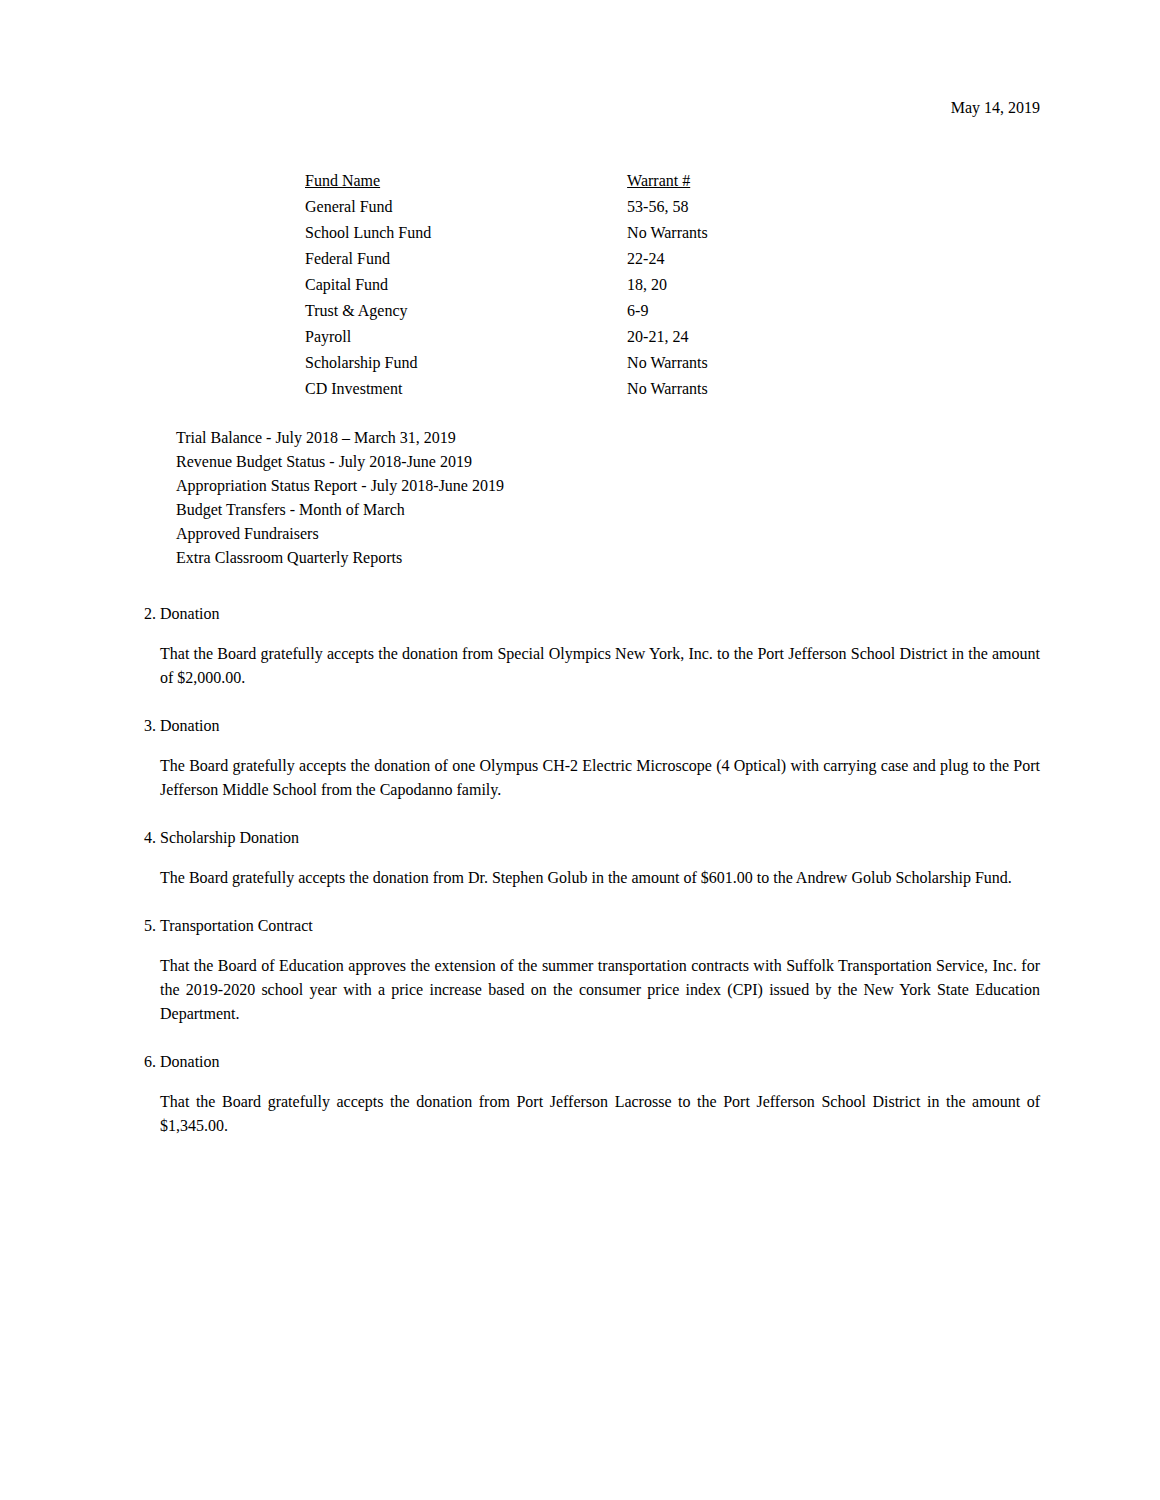May 14, 2019
| Fund Name | Warrant # |
| --- | --- |
| General Fund | 53-56, 58 |
| School Lunch Fund | No Warrants |
| Federal Fund | 22-24 |
| Capital Fund | 18, 20 |
| Trust & Agency | 6-9 |
| Payroll | 20-21, 24 |
| Scholarship Fund | No Warrants |
| CD Investment | No Warrants |
Trial Balance - July 2018 – March 31, 2019
Revenue Budget Status - July 2018-June 2019
Appropriation Status Report - July 2018-June 2019
Budget Transfers - Month of March
Approved Fundraisers
Extra Classroom Quarterly Reports
Donation
That the Board gratefully accepts the donation from Special Olympics New York, Inc. to the Port Jefferson School District in the amount of $2,000.00.
Donation
The Board gratefully accepts the donation of one Olympus CH-2 Electric Microscope (4 Optical) with carrying case and plug to the Port Jefferson Middle School from the Capodanno family.
Scholarship Donation
The Board gratefully accepts the donation from Dr. Stephen Golub in the amount of $601.00 to the Andrew Golub Scholarship Fund.
Transportation Contract
That the Board of Education approves the extension of the summer transportation contracts with Suffolk Transportation Service, Inc. for the 2019-2020 school year with a price increase based on the consumer price index (CPI) issued by the New York State Education Department.
Donation
That the Board gratefully accepts the donation from Port Jefferson Lacrosse to the Port Jefferson School District in the amount of $1,345.00.